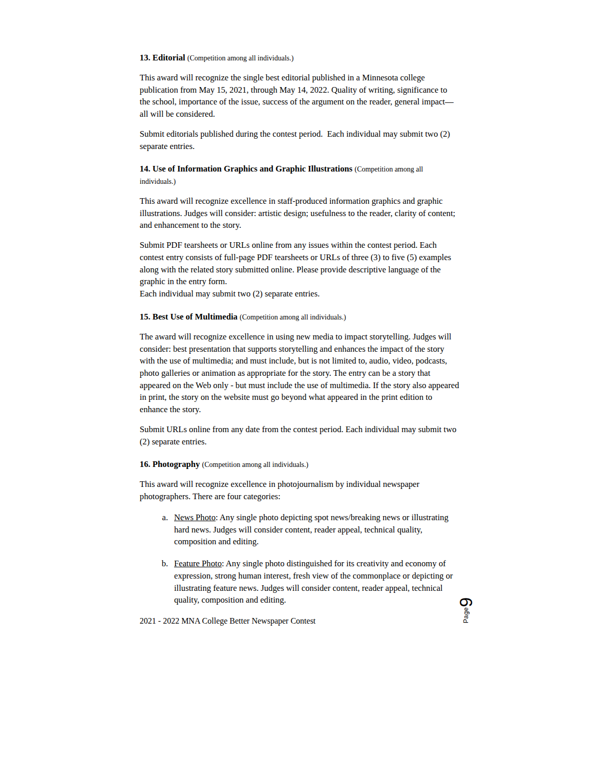13. Editorial
(Competition among all individuals.)
This award will recognize the single best editorial published in a Minnesota college publication from May 15, 2021, through May 14, 2022. Quality of writing, significance to the school, importance of the issue, success of the argument on the reader, general impact—all will be considered.
Submit editorials published during the contest period. Each individual may submit two (2) separate entries.
14. Use of Information Graphics and Graphic Illustrations
(Competition among all individuals.)
This award will recognize excellence in staff-produced information graphics and graphic illustrations. Judges will consider: artistic design; usefulness to the reader, clarity of content; and enhancement to the story.
Submit PDF tearsheets or URLs online from any issues within the contest period. Each contest entry consists of full-page PDF tearsheets or URLs of three (3) to five (5) examples along with the related story submitted online. Please provide descriptive language of the graphic in the entry form.
Each individual may submit two (2) separate entries.
15. Best Use of Multimedia
(Competition among all individuals.)
The award will recognize excellence in using new media to impact storytelling. Judges will consider: best presentation that supports storytelling and enhances the impact of the story with the use of multimedia; and must include, but is not limited to, audio, video, podcasts, photo galleries or animation as appropriate for the story. The entry can be a story that appeared on the Web only - but must include the use of multimedia. If the story also appeared in print, the story on the website must go beyond what appeared in the print edition to enhance the story.
Submit URLs online from any date from the contest period. Each individual may submit two (2) separate entries.
16. Photography
(Competition among all individuals.)
This award will recognize excellence in photojournalism by individual newspaper photographers. There are four categories:
News Photo: Any single photo depicting spot news/breaking news or illustrating hard news. Judges will consider content, reader appeal, technical quality, composition and editing.
Feature Photo: Any single photo distinguished for its creativity and economy of expression, strong human interest, fresh view of the commonplace or depicting or illustrating feature news. Judges will consider content, reader appeal, technical quality, composition and editing.
2021 - 2022 MNA College Better Newspaper Contest
Page 9